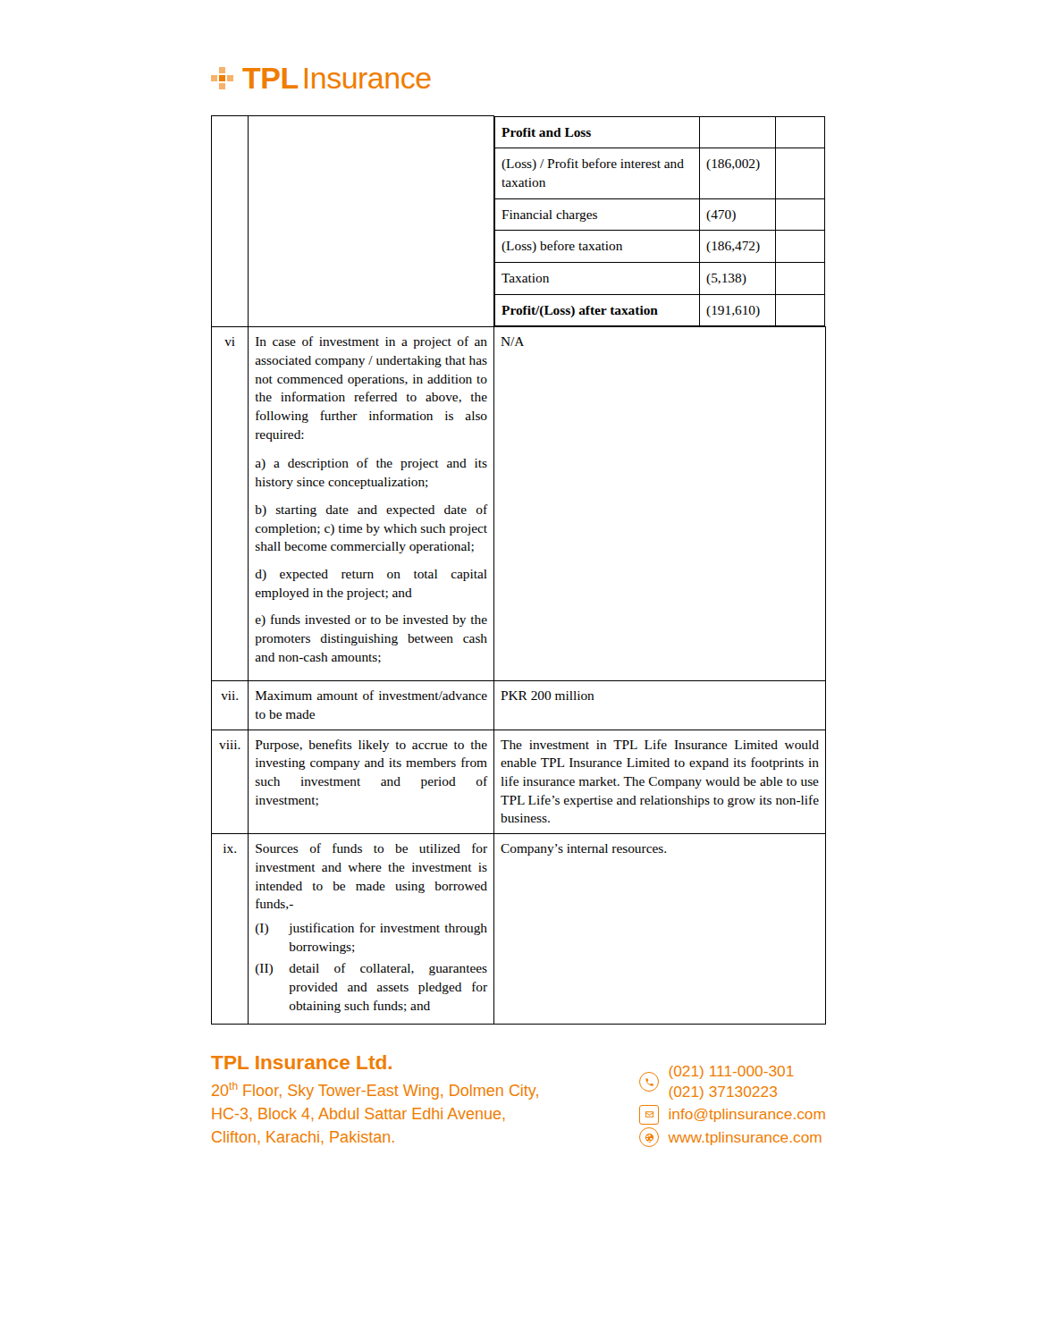TPL Insurance
| | | / Profit and Loss / / / / (Loss) / Profit before interest and taxation / (186,002) / / / Financial charges / (470) / / / (Loss) before taxation / (186,472) / / / Taxation / (5,138) / / / Profit/(Loss) after taxation / (191,610) / / |
| vi | In case of investment in a project of an associated company / undertaking that has not commenced operations, in addition to the information referred to above, the following further information is also required: a) a description of the project and its history since conceptualization; b) starting date and expected date of completion; c) time by which such project shall become commercially operational; d) expected return on total capital employed in the project; and e) funds invested or to be invested by the promoters distinguishing between cash and non-cash amounts; | N/A |
| vii. | Maximum amount of investment/advance to be made | PKR 200 million |
| viii. | Purpose, benefits likely to accrue to the investing company and its members from such investment and period of investment; | The investment in TPL Life Insurance Limited would enable TPL Insurance Limited to expand its footprints in life insurance market. The Company would be able to use TPL Life’s expertise and relationships to grow its non-life business. |
| ix. | Sources of funds to be utilized for investment and where the investment is intended to be made using borrowed funds,- (I) justification for investment through borrowings; (II) detail of collateral, guarantees provided and assets pledged for obtaining such funds; and | Company’s internal resources. |
TPL Insurance Ltd.
20th Floor, Sky Tower-East Wing, Dolmen City,
HC-3, Block 4, Abdul Sattar Edhi Avenue,
Clifton, Karachi, Pakistan.
(021) 111-000-301 (021) 37130223
info@tplinsurance.com
www.tplinsurance.com